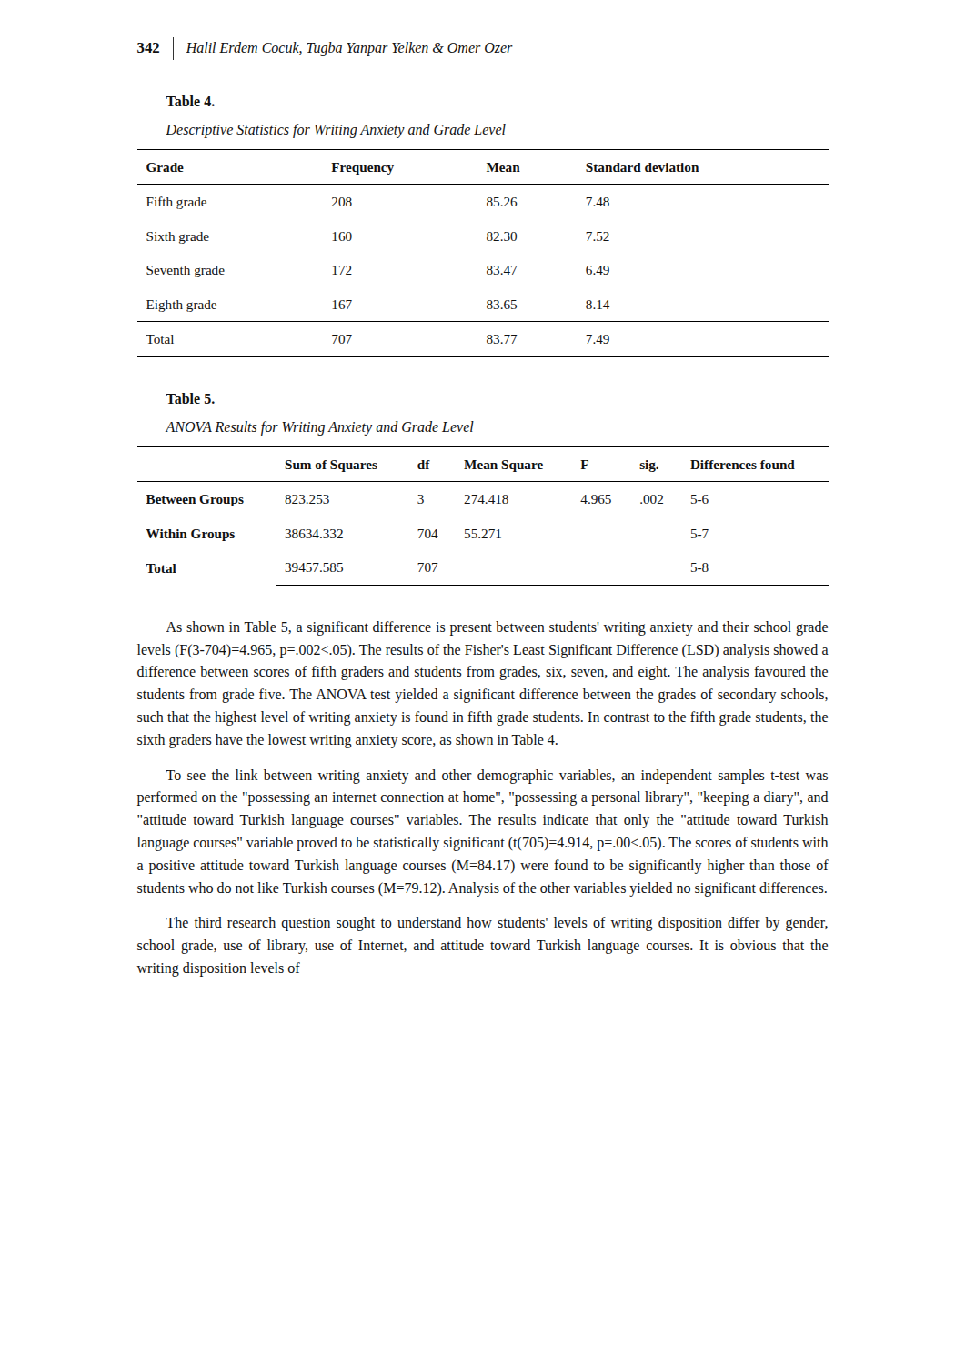342 Halil Erdem Cocuk, Tugba Yanpar Yelken & Omer Ozer
Table 4.
Descriptive Statistics for Writing Anxiety and Grade Level
| Grade | Frequency | Mean | Standard deviation |
| --- | --- | --- | --- |
| Fifth grade | 208 | 85.26 | 7.48 |
| Sixth grade | 160 | 82.30 | 7.52 |
| Seventh grade | 172 | 83.47 | 6.49 |
| Eighth grade | 167 | 83.65 | 8.14 |
| Total | 707 | 83.77 | 7.49 |
Table 5.
ANOVA Results for Writing Anxiety and Grade Level
| | Sum of Squares | df | Mean Square | F | sig. | Differences found |
| --- | --- | --- | --- | --- | --- | --- |
| Between Groups | 823.253 | 3 | 274.418 | 4.965 | .002 | 5-6 |
| Within Groups | 38634.332 | 704 | 55.271 | | | 5-7 |
| Total | 39457.585 | 707 | | | | 5-8 |
As shown in Table 5, a significant difference is present between students' writing anxiety and their school grade levels (F(3-704)=4.965, p=.002<.05). The results of the Fisher's Least Significant Difference (LSD) analysis showed a difference between scores of fifth graders and students from grades, six, seven, and eight. The analysis favoured the students from grade five. The ANOVA test yielded a significant difference between the grades of secondary schools, such that the highest level of writing anxiety is found in fifth grade students. In contrast to the fifth grade students, the sixth graders have the lowest writing anxiety score, as shown in Table 4.
To see the link between writing anxiety and other demographic variables, an independent samples t-test was performed on the "possessing an internet connection at home", "possessing a personal library", "keeping a diary", and "attitude toward Turkish language courses" variables. The results indicate that only the "attitude toward Turkish language courses" variable proved to be statistically significant (t(705)=4.914, p=.00<.05). The scores of students with a positive attitude toward Turkish language courses (M=84.17) were found to be significantly higher than those of students who do not like Turkish courses (M=79.12). Analysis of the other variables yielded no significant differences.
The third research question sought to understand how students' levels of writing disposition differ by gender, school grade, use of library, use of Internet, and attitude toward Turkish language courses. It is obvious that the writing disposition levels of